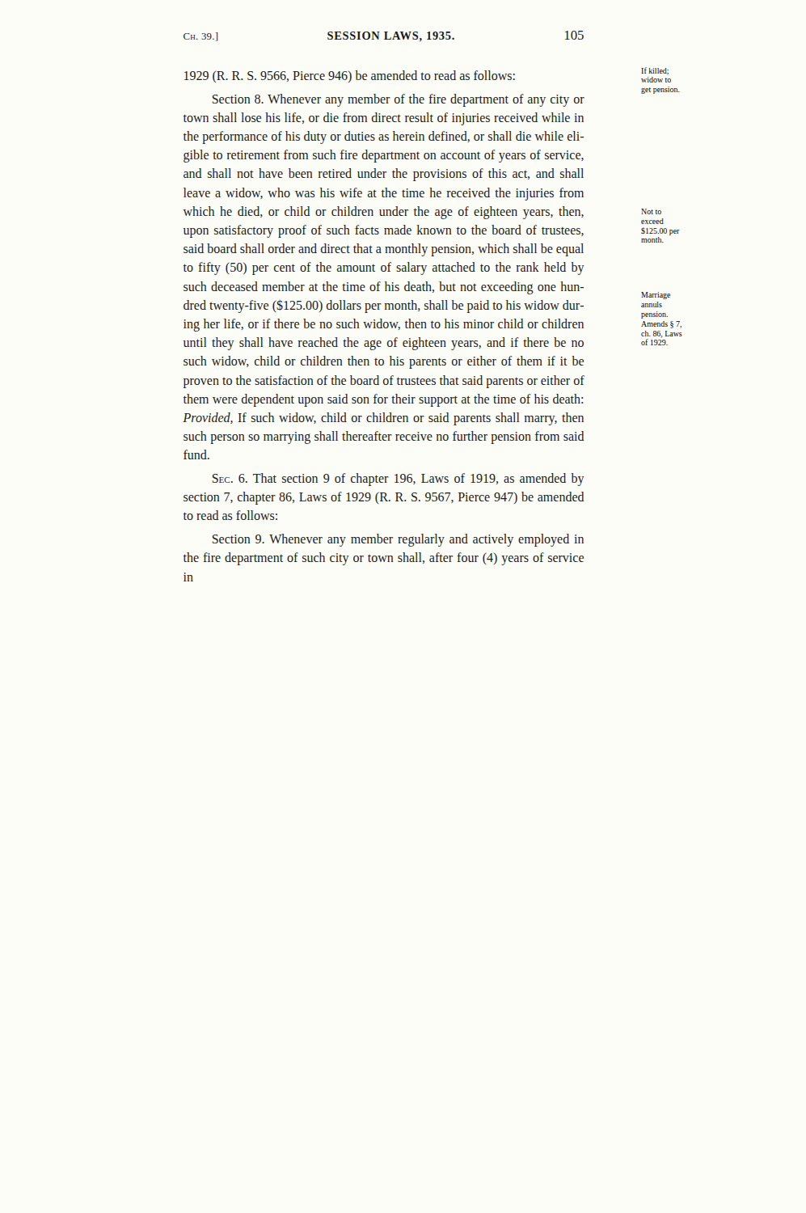Ch. 39.] SESSION LAWS, 1935. 105
1929 (R. R. S. 9566, Pierce 946) be amended to read as follows:
Section 8. Whenever any member of the fire department of any city or town shall lose his life, or die from direct result of injuries received while in the performance of his duty or duties as herein defined, or shall die while eligible to retirement from such fire department on account of years of service, and shall not have been retired under the provisions of this act, and shall leave a widow, who was his wife at the time he received the injuries from which he died, or child or children under the age of eighteen years, then, upon satisfactory proof of such facts made known to the board of trustees, said board shall order and direct that a monthly pension, which shall be equal to fifty (50) per cent of the amount of salary attached to the rank held by such deceased member at the time of his death, but not exceeding one hundred twenty-five ($125.00) dollars per month, shall be paid to his widow during her life, or if there be no such widow, then to his minor child or children until they shall have reached the age of eighteen years, and if there be no such widow, child or children then to his parents or either of them if it be proven to the satisfaction of the board of trustees that said parents or either of them were dependent upon said son for their support at the time of his death: Provided, If such widow, child or children or said parents shall marry, then such person so marrying shall thereafter receive no further pension from said fund.
Sec. 6. That section 9 of chapter 196, Laws of 1919, as amended by section 7, chapter 86, Laws of 1929 (R. R. S. 9567, Pierce 947) be amended to read as follows:
Section 9. Whenever any member regularly and actively employed in the fire department of such city or town shall, after four (4) years of service in
If killed;
widow to
get pension.
Not to
exceed
$125.00 per
month.
Marriage
annuls
pension.
Amends § 7,
ch. 86, Laws
of 1929.